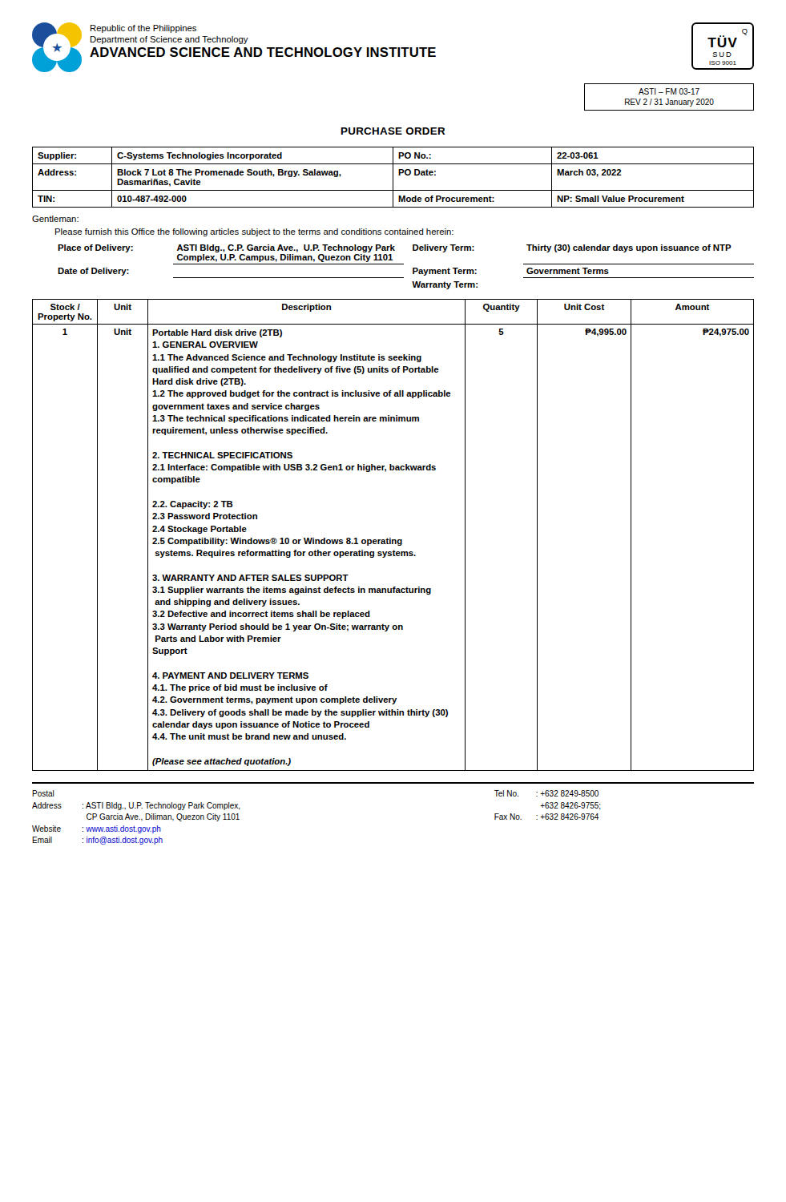★
Republic of the Philippines
Department of Science and Technology
ADVANCED SCIENCE AND TECHNOLOGY INSTITUTE
Q
TÜV
SUD
ISO 9001
ASTI – FM 03-17
REV 2 / 31 January 2020
PURCHASE ORDER
| Supplier: | C-Systems Technologies Incorporated | PO No.: | 22-03-061 |
| Address: | Block 7 Lot 8 The Promenade South, Brgy. Salawag, Dasmariñas, Cavite | PO Date: | March 03, 2022 |
| TIN: | 010-487-492-000 | Mode of Procurement: | NP: Small Value Procurement |
Gentleman:
Please furnish this Office the following articles subject to the terms and conditions contained herein:
| Place of Delivery: | ASTI Bldg., C.P. Garcia Ave., U.P. Technology Park Complex, U.P. Campus, Diliman, Quezon City 1101 | Delivery Term: | Thirty (30) calendar days upon issuance of NTP |
| Date of Delivery: | | Payment Term: | Government Terms |
| | | Warranty Term: | |
| Stock / Property No. | Unit | Description | Quantity | Unit Cost | Amount |
| --- | --- | --- | --- | --- | --- |
| 1 | Unit | Portable Hard disk drive (2TB) 1. GENERAL OVERVIEW 1.1 The Advanced Science and Technology Institute is seeking qualified and competent for thedelivery of five (5) units of Portable Hard disk drive (2TB). 1.2 The approved budget for the contract is inclusive of all applicable government taxes and service charges 1.3 The technical specifications indicated herein are minimum requirement, unless otherwise specified. 2. TECHNICAL SPECIFICATIONS 2.1 Interface: Compatible with USB 3.2 Gen1 or higher, backwards compatible 2.2. Capacity: 2 TB 2.3 Password Protection 2.4 Stockage Portable 2.5 Compatibility: Windows® 10 or Windows 8.1 operating systems. Requires reformatting for other operating systems. 3. WARRANTY AND AFTER SALES SUPPORT 3.1 Supplier warrants the items against defects in manufacturing and shipping and delivery issues. 3.2 Defective and incorrect items shall be replaced 3.3 Warranty Period should be 1 year On-Site; warranty on Parts and Labor with Premier Support 4. PAYMENT AND DELIVERY TERMS 4.1. The price of bid must be inclusive of 4.2. Government terms, payment upon complete delivery 4.3. Delivery of goods shall be made by the supplier within thirty (30) calendar days upon issuance of Notice to Proceed 4.4. The unit must be brand new and unused. (Please see attached quotation.) | 5 | ₱4,995.00 | ₱24,975.00 |
Postal Address: ASTI Bldg., U.P. Technology Park Complex,
CP Garcia Ave., Diliman, Quezon City 1101
Website: www.asti.dost.gov.ph
Email: info@asti.dost.gov.ph
Tel No.: +632 8249-8500
+632 8426-9755;
Fax No.: +632 8426-9764